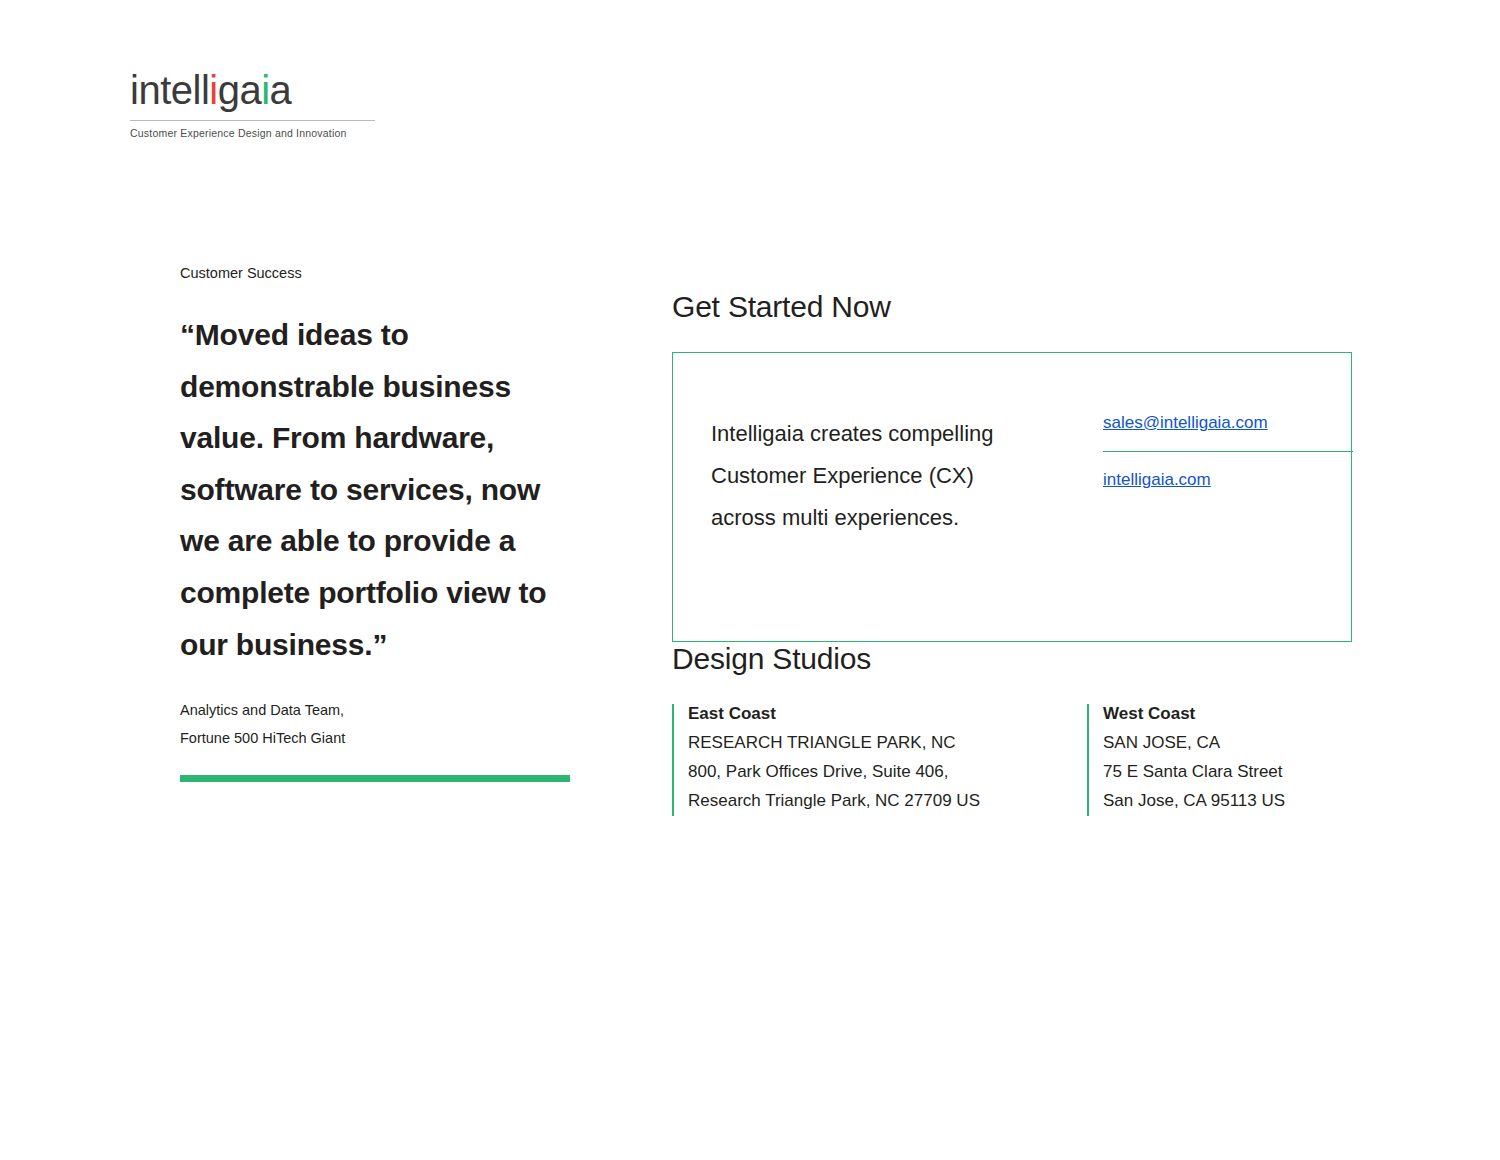intelligaia
Customer Experience Design and Innovation
Customer Success
“Moved ideas to demonstrable business value. From hardware, software to services, now we are able to provide a complete portfolio view to our business.”
Analytics and Data Team,
Fortune 500 HiTech Giant
Get Started Now
Intelligaia creates compelling Customer Experience (CX) across multi experiences.
sales@intelligaia.com
intelligaia.com
Design Studios
East Coast
RESEARCH TRIANGLE PARK, NC
800, Park Offices Drive, Suite 406,
Research Triangle Park, NC 27709 US
West Coast
SAN JOSE, CA
75 E Santa Clara Street
San Jose, CA 95113 US